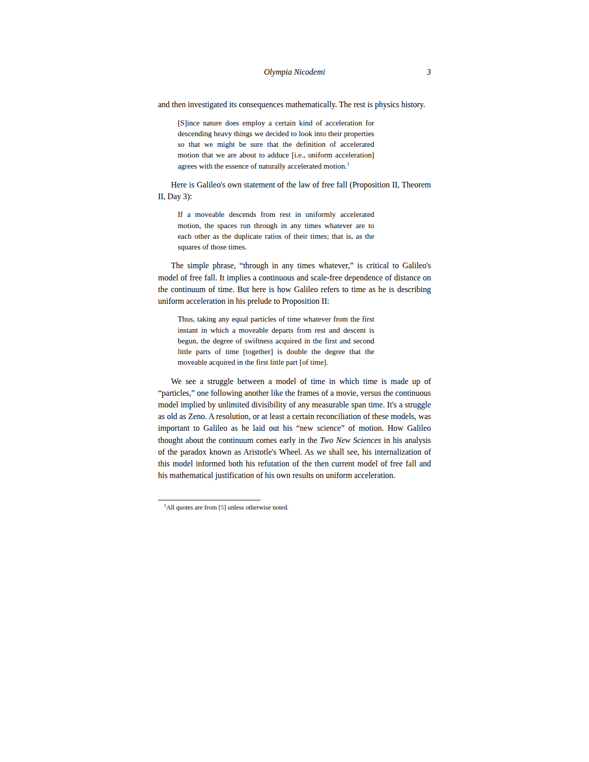Olympia Nicodemi 3
and then investigated its consequences mathematically. The rest is physics history.
[S]ince nature does employ a certain kind of acceleration for descending heavy things we decided to look into their properties so that we might be sure that the definition of accelerated motion that we are about to adduce [i.e., uniform acceleration] agrees with the essence of naturally accelerated motion.1
Here is Galileo's own statement of the law of free fall (Proposition II, Theorem II, Day 3):
If a moveable descends from rest in uniformly accelerated motion, the spaces run through in any times whatever are to each other as the duplicate ratios of their times; that is, as the squares of those times.
The simple phrase, “through in any times whatever,” is critical to Galileo's model of free fall. It implies a continuous and scale-free dependence of distance on the continuum of time. But here is how Galileo refers to time as he is describing uniform acceleration in his prelude to Proposition II:
Thus, taking any equal particles of time whatever from the first instant in which a moveable departs from rest and descent is begun, the degree of swiftness acquired in the first and second little parts of time [together] is double the degree that the moveable acquired in the first little part [of time].
We see a struggle between a model of time in which time is made up of “particles,” one following another like the frames of a movie, versus the continuous model implied by unlimited divisibility of any measurable span time. It's a struggle as old as Zeno. A resolution, or at least a certain reconciliation of these models, was important to Galileo as he laid out his “new science” of motion. How Galileo thought about the continuum comes early in the Two New Sciences in his analysis of the paradox known as Aristotle's Wheel. As we shall see, his internalization of this model informed both his refutation of the then current model of free fall and his mathematical justification of his own results on uniform acceleration.
1All quotes are from [5] unless otherwise noted.